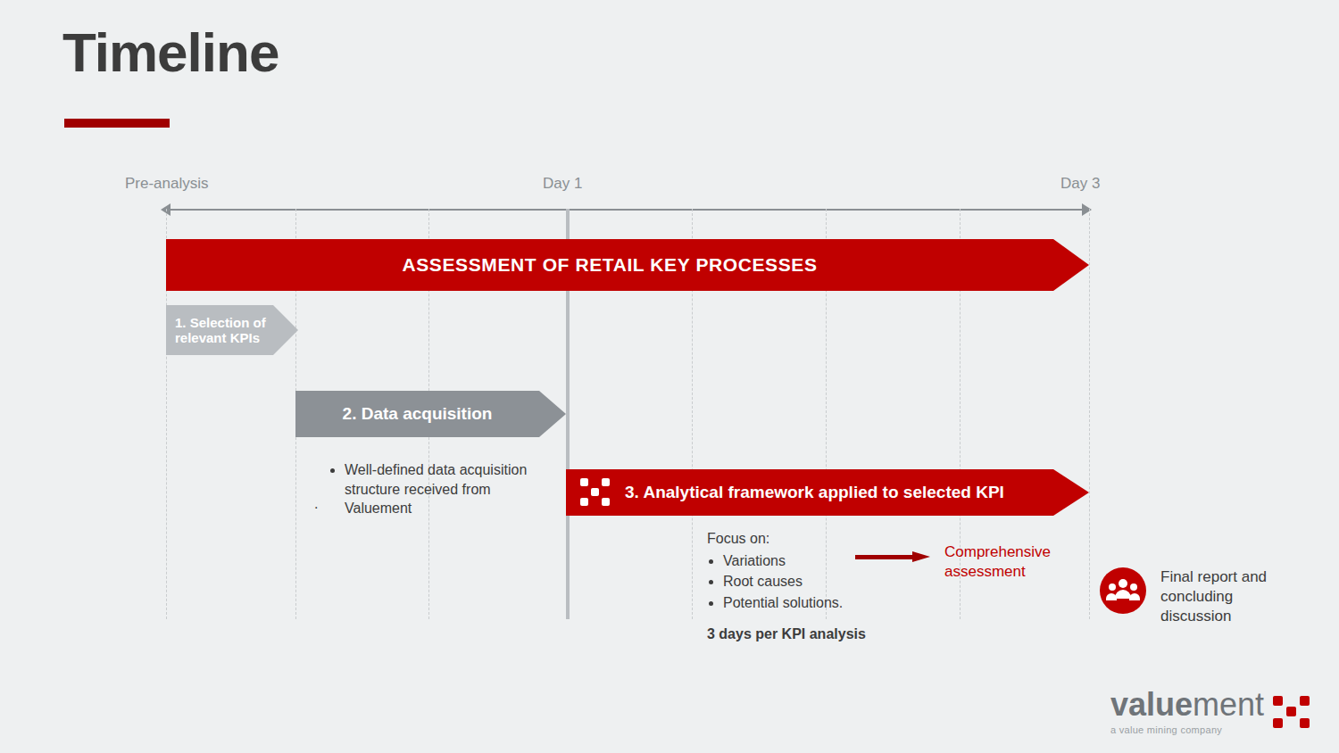Timeline
Pre-analysis Day 1 Day 3
Assessment of retail key processes
1. Selection of relevant KPIs
2. Data acquisition
3. Analytical framework applied to selected KPI
Well-defined data acquisition structure received from Valuement
.
Focus on:
Variations
Root causes
Potential solutions.
3 days per KPI analysis
Comprehensive assessment
Final report and concluding discussion
valuement
a value mining company